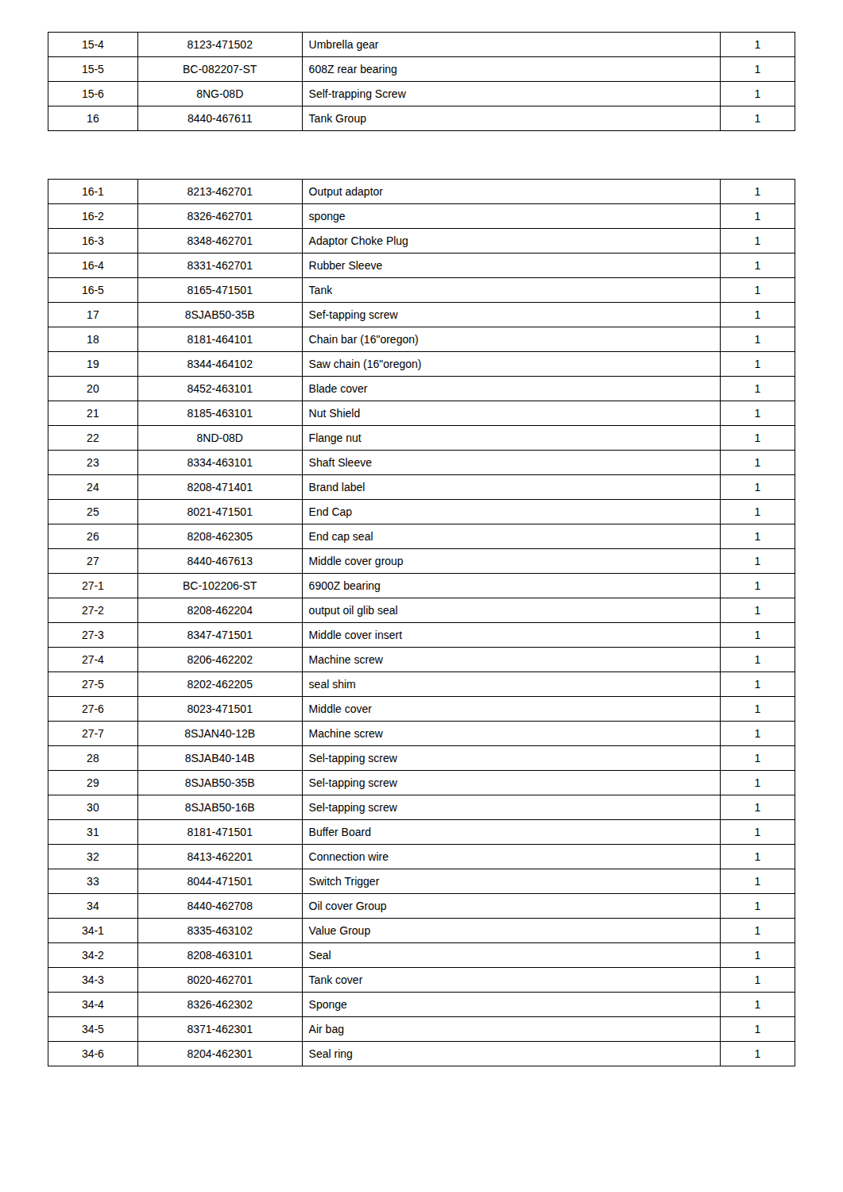| 15-4 | 8123-471502 | Umbrella gear | 1 |
| 15-5 | BC-082207-ST | 608Z rear bearing | 1 |
| 15-6 | 8NG-08D | Self-trapping Screw | 1 |
| 16 | 8440-467611 | Tank Group | 1 |
| 16-1 | 8213-462701 | Output adaptor | 1 |
| 16-2 | 8326-462701 | sponge | 1 |
| 16-3 | 8348-462701 | Adaptor Choke Plug | 1 |
| 16-4 | 8331-462701 | Rubber Sleeve | 1 |
| 16-5 | 8165-471501 | Tank | 1 |
| 17 | 8SJAB50-35B | Sef-tapping screw | 1 |
| 18 | 8181-464101 | Chain bar (16"oregon) | 1 |
| 19 | 8344-464102 | Saw chain (16"oregon) | 1 |
| 20 | 8452-463101 | Blade cover | 1 |
| 21 | 8185-463101 | Nut Shield | 1 |
| 22 | 8ND-08D | Flange nut | 1 |
| 23 | 8334-463101 | Shaft Sleeve | 1 |
| 24 | 8208-471401 | Brand label | 1 |
| 25 | 8021-471501 | End Cap | 1 |
| 26 | 8208-462305 | End cap seal | 1 |
| 27 | 8440-467613 | Middle cover group | 1 |
| 27-1 | BC-102206-ST | 6900Z bearing | 1 |
| 27-2 | 8208-462204 | output oil glib seal | 1 |
| 27-3 | 8347-471501 | Middle cover insert | 1 |
| 27-4 | 8206-462202 | Machine screw | 1 |
| 27-5 | 8202-462205 | seal shim | 1 |
| 27-6 | 8023-471501 | Middle cover | 1 |
| 27-7 | 8SJAN40-12B | Machine screw | 1 |
| 28 | 8SJAB40-14B | Sel-tapping screw | 1 |
| 29 | 8SJAB50-35B | Sel-tapping screw | 1 |
| 30 | 8SJAB50-16B | Sel-tapping screw | 1 |
| 31 | 8181-471501 | Buffer Board | 1 |
| 32 | 8413-462201 | Connection wire | 1 |
| 33 | 8044-471501 | Switch Trigger | 1 |
| 34 | 8440-462708 | Oil cover Group | 1 |
| 34-1 | 8335-463102 | Value Group | 1 |
| 34-2 | 8208-463101 | Seal | 1 |
| 34-3 | 8020-462701 | Tank cover | 1 |
| 34-4 | 8326-462302 | Sponge | 1 |
| 34-5 | 8371-462301 | Air bag | 1 |
| 34-6 | 8204-462301 | Seal ring | 1 |